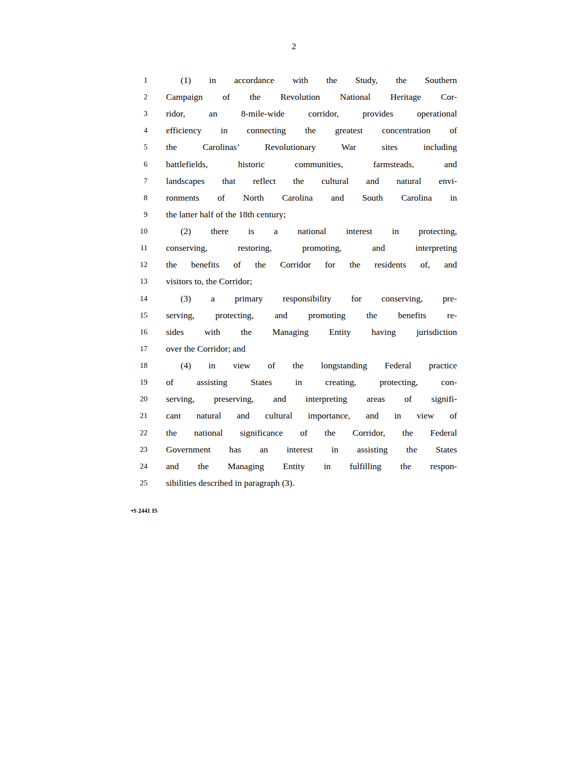2
(1) in accordance with the Study, the Southern
Campaign of the Revolution National Heritage Cor-
ridor, an 8-mile-wide corridor, provides operational
efficiency in connecting the greatest concentration of
the Carolinas’ Revolutionary War sites including
battlefields, historic communities, farmsteads, and
landscapes that reflect the cultural and natural envi-
ronments of North Carolina and South Carolina in
the latter half of the 18th century;
(2) there is a national interest in protecting,
conserving, restoring, promoting, and interpreting
the benefits of the Corridor for the residents of, and
visitors to, the Corridor;
(3) a primary responsibility for conserving, pre-
serving, protecting, and promoting the benefits re-
sides with the Managing Entity having jurisdiction
over the Corridor; and
(4) in view of the longstanding Federal practice
of assisting States in creating, protecting, con-
serving, preserving, and interpreting areas of signifi-
cant natural and cultural importance, and in view of
the national significance of the Corridor, the Federal
Government has an interest in assisting the States
and the Managing Entity in fulfilling the respon-
sibilities described in paragraph (3).
•S 2441 IS